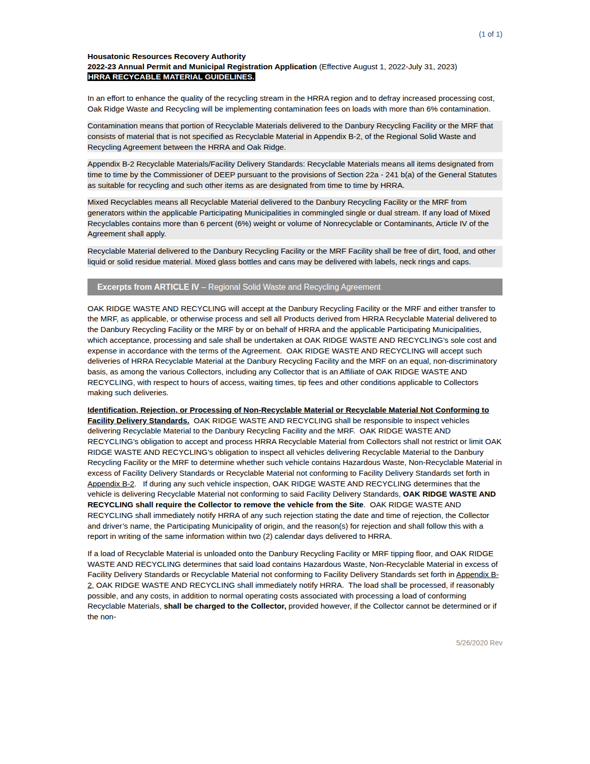(1 of 1)
Housatonic Resources Recovery Authority 2022-23 Annual Permit and Municipal Registration Application (Effective August 1, 2022-July 31, 2023)
HRRA RECYCABLE MATERIAL GUIDELINES.
In an effort to enhance the quality of the recycling stream in the HRRA region and to defray increased processing cost, Oak Ridge Waste and Recycling will be implementing contamination fees on loads with more than 6% contamination.
Contamination means that portion of Recyclable Materials delivered to the Danbury Recycling Facility or the MRF that consists of material that is not specified as Recyclable Material in Appendix B-2, of the Regional Solid Waste and Recycling Agreement between the HRRA and Oak Ridge.
Appendix B-2 Recyclable Materials/Facility Delivery Standards: Recyclable Materials means all items designated from time to time by the Commissioner of DEEP pursuant to the provisions of Section 22a - 241 b(a) of the General Statutes as suitable for recycling and such other items as are designated from time to time by HRRA.
Mixed Recyclables means all Recyclable Material delivered to the Danbury Recycling Facility or the MRF from generators within the applicable Participating Municipalities in commingled single or dual stream. If any load of Mixed Recyclables contains more than 6 percent (6%) weight or volume of Nonrecyclable or Contaminants, Article IV of the Agreement shall apply.
Recyclable Material delivered to the Danbury Recycling Facility or the MRF Facility shall be free of dirt, food, and other liquid or solid residue material. Mixed glass bottles and cans may be delivered with labels, neck rings and caps.
Excerpts from ARTICLE IV – Regional Solid Waste and Recycling Agreement
OAK RIDGE WASTE AND RECYCLING will accept at the Danbury Recycling Facility or the MRF and either transfer to the MRF, as applicable, or otherwise process and sell all Products derived from HRRA Recyclable Material delivered to the Danbury Recycling Facility or the MRF by or on behalf of HRRA and the applicable Participating Municipalities, which acceptance, processing and sale shall be undertaken at OAK RIDGE WASTE AND RECYCLING’s sole cost and expense in accordance with the terms of the Agreement. OAK RIDGE WASTE AND RECYCLING will accept such deliveries of HRRA Recyclable Material at the Danbury Recycling Facility and the MRF on an equal, non-discriminatory basis, as among the various Collectors, including any Collector that is an Affiliate of OAK RIDGE WASTE AND RECYCLING, with respect to hours of access, waiting times, tip fees and other conditions applicable to Collectors making such deliveries.
Identification, Rejection, or Processing of Non-Recyclable Material or Recyclable Material Not Conforming to Facility Delivery Standards. OAK RIDGE WASTE AND RECYCLING shall be responsible to inspect vehicles delivering Recyclable Material to the Danbury Recycling Facility and the MRF. OAK RIDGE WASTE AND RECYCLING’s obligation to accept and process HRRA Recyclable Material from Collectors shall not restrict or limit OAK RIDGE WASTE AND RECYCLING’s obligation to inspect all vehicles delivering Recyclable Material to the Danbury Recycling Facility or the MRF to determine whether such vehicle contains Hazardous Waste, Non-Recyclable Material in excess of Facility Delivery Standards or Recyclable Material not conforming to Facility Delivery Standards set forth in Appendix B-2. If during any such vehicle inspection, OAK RIDGE WASTE AND RECYCLING determines that the vehicle is delivering Recyclable Material not conforming to said Facility Delivery Standards, OAK RIDGE WASTE AND RECYCLING shall require the Collector to remove the vehicle from the Site. OAK RIDGE WASTE AND RECYCLING shall immediately notify HRRA of any such rejection stating the date and time of rejection, the Collector and driver’s name, the Participating Municipality of origin, and the reason(s) for rejection and shall follow this with a report in writing of the same information within two (2) calendar days delivered to HRRA.
If a load of Recyclable Material is unloaded onto the Danbury Recycling Facility or MRF tipping floor, and OAK RIDGE WASTE AND RECYCLING determines that said load contains Hazardous Waste, Non-Recyclable Material in excess of Facility Delivery Standards or Recyclable Material not conforming to Facility Delivery Standards set forth in Appendix B-2, OAK RIDGE WASTE AND RECYCLING shall immediately notify HRRA. The load shall be processed, if reasonably possible, and any costs, in addition to normal operating costs associated with processing a load of conforming Recyclable Materials, shall be charged to the Collector, provided however, if the Collector cannot be determined or if the non-
5/26/2020 Rev